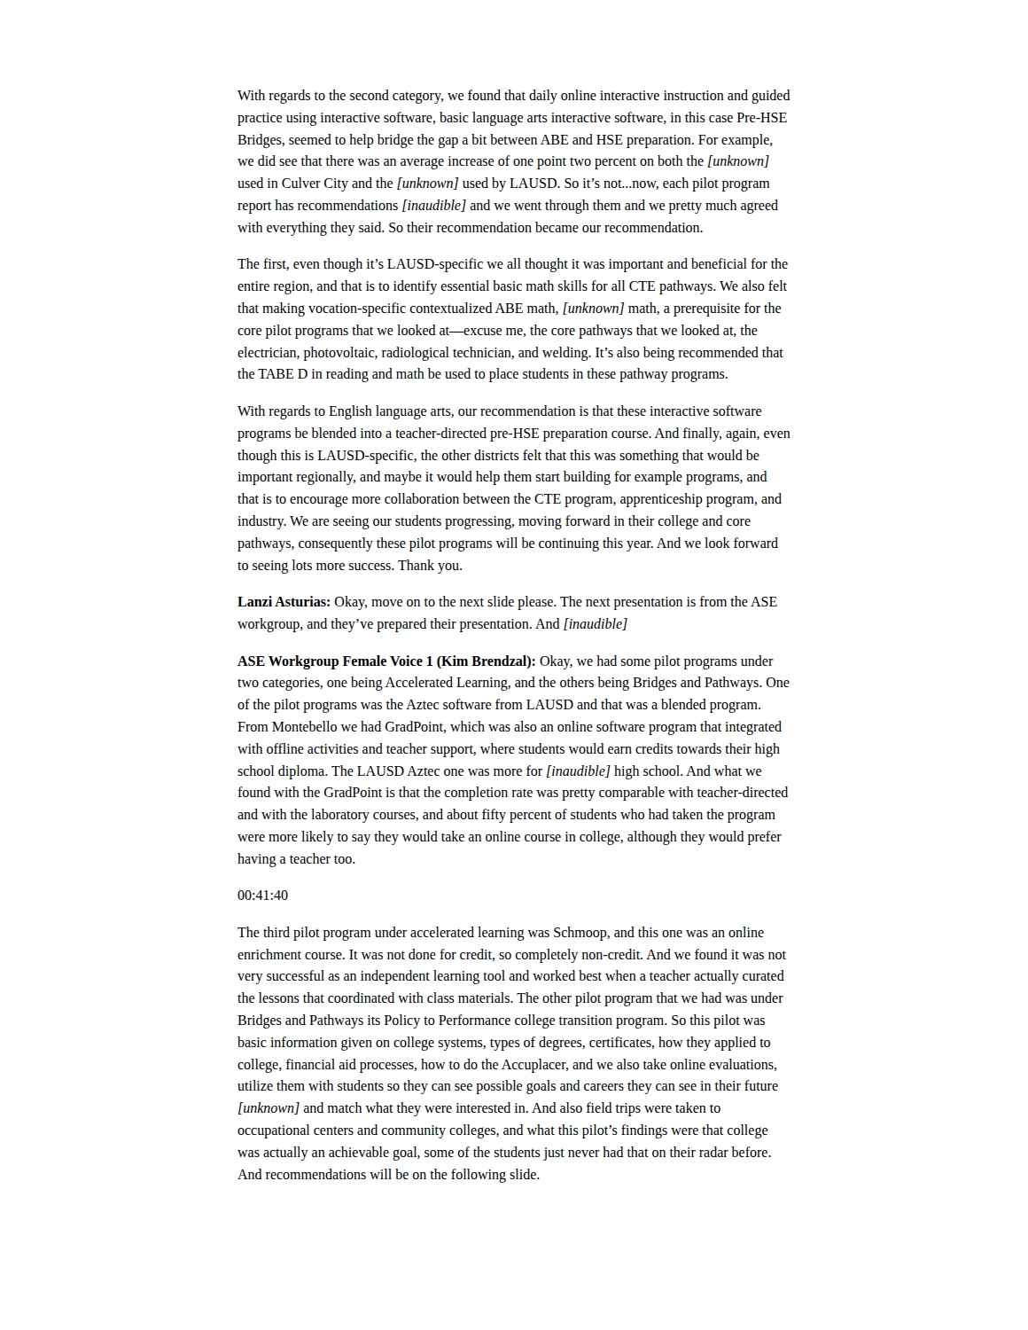With regards to the second category, we found that daily online interactive instruction and guided practice using interactive software, basic language arts interactive software, in this case Pre-HSE Bridges, seemed to help bridge the gap a bit between ABE and HSE preparation. For example, we did see that there was an average increase of one point two percent on both the [unknown] used in Culver City and the [unknown] used by LAUSD. So it’s not...now, each pilot program report has recommendations [inaudible] and we went through them and we pretty much agreed with everything they said. So their recommendation became our recommendation.
The first, even though it’s LAUSD-specific we all thought it was important and beneficial for the entire region, and that is to identify essential basic math skills for all CTE pathways. We also felt that making vocation-specific contextualized ABE math, [unknown] math, a prerequisite for the core pilot programs that we looked at—excuse me, the core pathways that we looked at, the electrician, photovoltaic, radiological technician, and welding. It’s also being recommended that the TABE D in reading and math be used to place students in these pathway programs.
With regards to English language arts, our recommendation is that these interactive software programs be blended into a teacher-directed pre-HSE preparation course. And finally, again, even though this is LAUSD-specific, the other districts felt that this was something that would be important regionally, and maybe it would help them start building for example programs, and that is to encourage more collaboration between the CTE program, apprenticeship program, and industry. We are seeing our students progressing, moving forward in their college and core pathways, consequently these pilot programs will be continuing this year. And we look forward to seeing lots more success. Thank you.
Lanzi Asturias: Okay, move on to the next slide please. The next presentation is from the ASE workgroup, and they’ve prepared their presentation. And [inaudible]
ASE Workgroup Female Voice 1 (Kim Brendzal): Okay, we had some pilot programs under two categories, one being Accelerated Learning, and the others being Bridges and Pathways. One of the pilot programs was the Aztec software from LAUSD and that was a blended program. From Montebello we had GradPoint, which was also an online software program that integrated with offline activities and teacher support, where students would earn credits towards their high school diploma. The LAUSD Aztec one was more for [inaudible] high school. And what we found with the GradPoint is that the completion rate was pretty comparable with teacher-directed and with the laboratory courses, and about fifty percent of students who had taken the program were more likely to say they would take an online course in college, although they would prefer having a teacher too.
00:41:40
The third pilot program under accelerated learning was Schmoop, and this one was an online enrichment course. It was not done for credit, so completely non-credit. And we found it was not very successful as an independent learning tool and worked best when a teacher actually curated the lessons that coordinated with class materials. The other pilot program that we had was under Bridges and Pathways its Policy to Performance college transition program. So this pilot was basic information given on college systems, types of degrees, certificates, how they applied to college, financial aid processes, how to do the Accuplacer, and we also take online evaluations, utilize them with students so they can see possible goals and careers they can see in their future [unknown] and match what they were interested in. And also field trips were taken to occupational centers and community colleges, and what this pilot’s findings were that college was actually an achievable goal, some of the students just never had that on their radar before. And recommendations will be on the following slide.